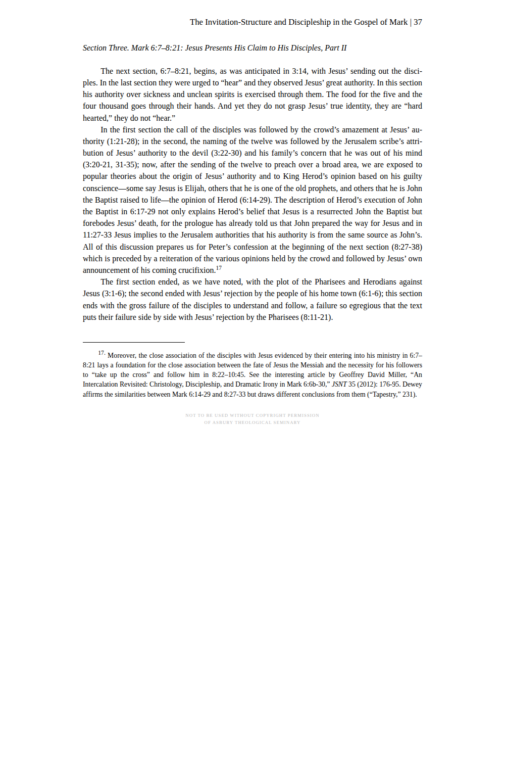The Invitation-Structure and Discipleship in the Gospel of Mark | 37
Section Three. Mark 6:7–8:21: Jesus Presents His Claim to His Disciples, Part II
The next section, 6:7–8:21, begins, as was anticipated in 3:14, with Jesus’ sending out the disciples. In the last section they were urged to “hear” and they observed Jesus’ great authority. In this section his authority over sickness and unclean spirits is exercised through them. The food for the five and the four thousand goes through their hands. And yet they do not grasp Jesus’ true identity, they are “hard hearted,” they do not “hear.”
In the first section the call of the disciples was followed by the crowd’s amazement at Jesus’ authority (1:21-28); in the second, the naming of the twelve was followed by the Jerusalem scribe’s attribution of Jesus’ authority to the devil (3:22-30) and his family’s concern that he was out of his mind (3:20-21, 31-35); now, after the sending of the twelve to preach over a broad area, we are exposed to popular theories about the origin of Jesus’ authority and to King Herod’s opinion based on his guilty conscience—some say Jesus is Elijah, others that he is one of the old prophets, and others that he is John the Baptist raised to life—the opinion of Herod (6:14-29). The description of Herod’s execution of John the Baptist in 6:17-29 not only explains Herod’s belief that Jesus is a resurrected John the Baptist but forebodes Jesus’ death, for the prologue has already told us that John prepared the way for Jesus and in 11:27-33 Jesus implies to the Jerusalem authorities that his authority is from the same source as John’s. All of this discussion prepares us for Peter’s confession at the beginning of the next section (8:27-38) which is preceded by a reiteration of the various opinions held by the crowd and followed by Jesus’ own announcement of his coming crucifixion.17
The first section ended, as we have noted, with the plot of the Pharisees and Herodians against Jesus (3:1-6); the second ended with Jesus’ rejection by the people of his home town (6:1-6); this section ends with the gross failure of the disciples to understand and follow, a failure so egregious that the text puts their failure side by side with Jesus’ rejection by the Pharisees (8:11-21).
17. Moreover, the close association of the disciples with Jesus evidenced by their entering into his ministry in 6:7–8:21 lays a foundation for the close association between the fate of Jesus the Messiah and the necessity for his followers to “take up the cross” and follow him in 8:22–10:45. See the interesting article by Geoffrey David Miller, “An Intercalation Revisited: Christology, Discipleship, and Dramatic Irony in Mark 6:6b-30,” JSNT 35 (2012): 176-95. Dewey affirms the similarities between Mark 6:14-29 and 8:27-33 but draws different conclusions from them (“Tapestry,” 231).
NOT TO BE USED WITHOUT COPYRIGHT PERMISSION
OF ASBURY THEOLOGICAL SEMINARY